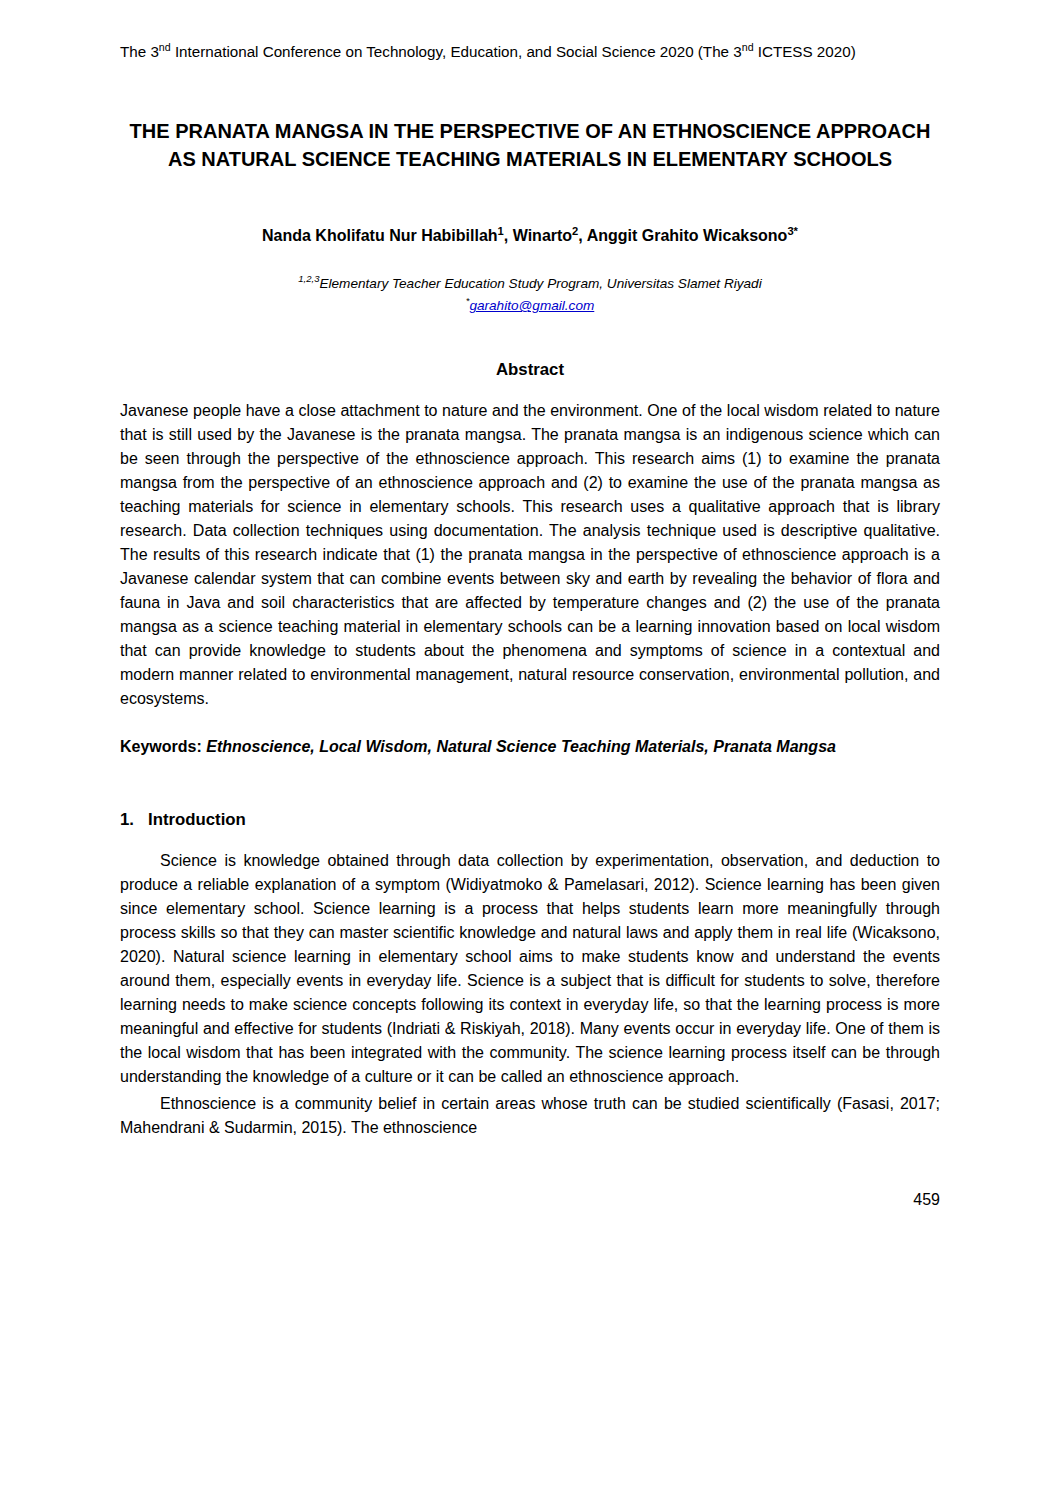The 3nd International Conference on Technology, Education, and Social Science 2020 (The 3nd ICTESS 2020)
The Pranata Mangsa in the Perspective of an Ethnoscience Approach as Natural Science Teaching Materials in Elementary Schools
Nanda Kholifatu Nur Habibillah1, Winarto2, Anggit Grahito Wicaksono3*
1,2,3Elementary Teacher Education Study Program, Universitas Slamet Riyadi
*garahito@gmail.com
Abstract
Javanese people have a close attachment to nature and the environment. One of the local wisdom related to nature that is still used by the Javanese is the pranata mangsa. The pranata mangsa is an indigenous science which can be seen through the perspective of the ethnoscience approach. This research aims (1) to examine the pranata mangsa from the perspective of an ethnoscience approach and (2) to examine the use of the pranata mangsa as teaching materials for science in elementary schools. This research uses a qualitative approach that is library research. Data collection techniques using documentation. The analysis technique used is descriptive qualitative. The results of this research indicate that (1) the pranata mangsa in the perspective of ethnoscience approach is a Javanese calendar system that can combine events between sky and earth by revealing the behavior of flora and fauna in Java and soil characteristics that are affected by temperature changes and (2) the use of the pranata mangsa as a science teaching material in elementary schools can be a learning innovation based on local wisdom that can provide knowledge to students about the phenomena and symptoms of science in a contextual and modern manner related to environmental management, natural resource conservation, environmental pollution, and ecosystems.
Keywords: Ethnoscience, Local Wisdom, Natural Science Teaching Materials, Pranata Mangsa
1. Introduction
Science is knowledge obtained through data collection by experimentation, observation, and deduction to produce a reliable explanation of a symptom (Widiyatmoko & Pamelasari, 2012). Science learning has been given since elementary school. Science learning is a process that helps students learn more meaningfully through process skills so that they can master scientific knowledge and natural laws and apply them in real life (Wicaksono, 2020). Natural science learning in elementary school aims to make students know and understand the events around them, especially events in everyday life. Science is a subject that is difficult for students to solve, therefore learning needs to make science concepts following its context in everyday life, so that the learning process is more meaningful and effective for students (Indriati & Riskiyah, 2018). Many events occur in everyday life. One of them is the local wisdom that has been integrated with the community. The science learning process itself can be through understanding the knowledge of a culture or it can be called an ethnoscience approach.
Ethnoscience is a community belief in certain areas whose truth can be studied scientifically (Fasasi, 2017; Mahendrani & Sudarmin, 2015). The ethnoscience
459